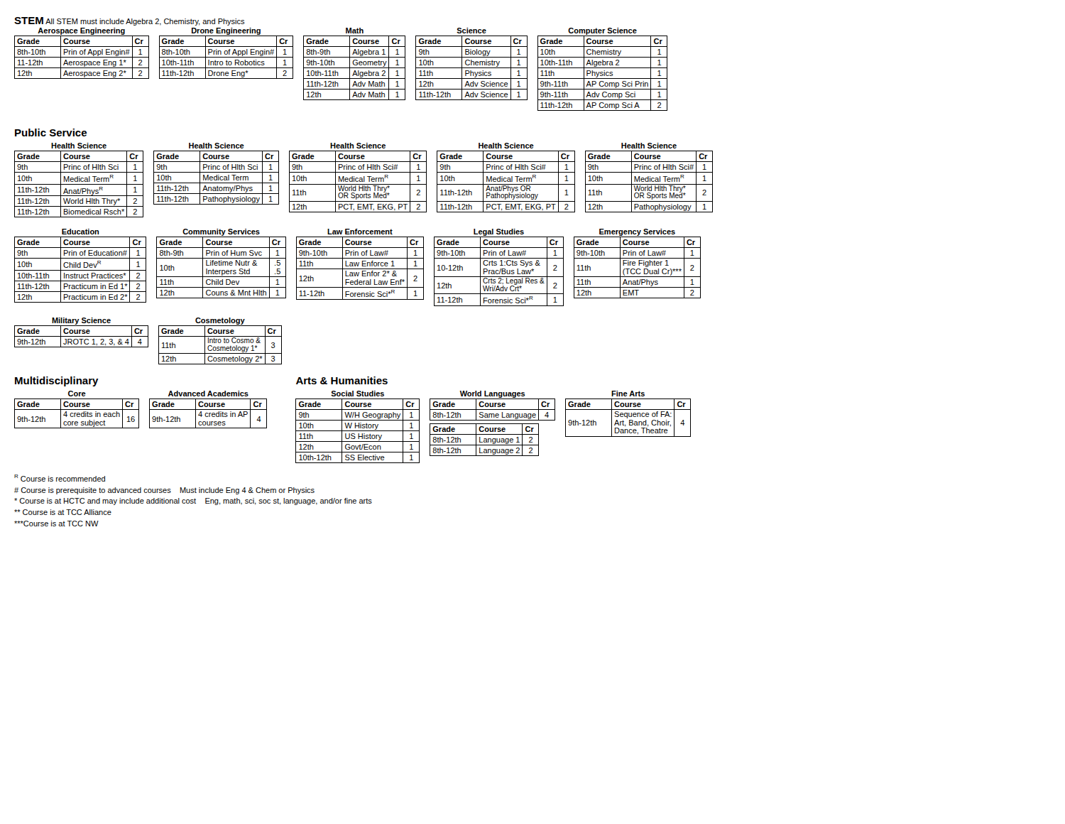STEM
All STEM must include Algebra 2, Chemistry, and Physics
Aerospace Engineering
| Grade | Course | Cr |
| --- | --- | --- |
| 8th-10th | Prin of Appl Engin# | 1 |
| 11-12th | Aerospace Eng 1* | 2 |
| 12th | Aerospace Eng 2* | 2 |
Drone Engineering
| Grade | Course | Cr |
| --- | --- | --- |
| 8th-10th | Prin of Appl Engin# | 1 |
| 10th-11th | Intro to Robotics | 1 |
| 11th-12th | Drone Eng* | 2 |
Math
| Grade | Course | Cr |
| --- | --- | --- |
| 8th-9th | Algebra 1 | 1 |
| 9th-10th | Geometry | 1 |
| 10th-11th | Algebra 2 | 1 |
| 11th-12th | Adv Math | 1 |
| 12th | Adv Math | 1 |
Science
| Grade | Course | Cr |
| --- | --- | --- |
| 9th | Biology | 1 |
| 10th | Chemistry | 1 |
| 11th | Physics | 1 |
| 12th | Adv Science | 1 |
| 11th-12th | Adv Science | 1 |
Computer Science
| Grade | Course | Cr |
| --- | --- | --- |
| 10th | Chemistry | 1 |
| 10th-11th | Algebra 2 | 1 |
| 11th | Physics | 1 |
| 9th-11th | AP Comp Sci Prin | 1 |
| 9th-11th | Adv Comp Sci | 1 |
| 11th-12th | AP Comp Sci A | 2 |
Public Service
Health Science
| Grade | Course | Cr |
| --- | --- | --- |
| 9th | Princ of Hlth Sci | 1 |
| 10th | Medical Term R | 1 |
| 11th-12th | Anat/Phys R | 1 |
| 11th-12th | World Hlth Thry* | 2 |
| 11th-12th | Biomedical Rsch* | 2 |
Health Science
| Grade | Course | Cr |
| --- | --- | --- |
| 9th | Princ of Hlth Sci | 1 |
| 10th | Medical Term | 1 |
| 11th-12th | Anatomy/Phys | 1 |
| 11th-12th | Pathophysiology | 1 |
Health Science
| Grade | Course | Cr |
| --- | --- | --- |
| 9th | Princ of Hlth Sci# | 1 |
| 10th | Medical Term R | 1 |
| 11th | World Hlth Thry* OR Sports Med* | 2 |
| 12th | PCT, EMT, EKG, PT | 2 |
Health Science
| Grade | Course | Cr |
| --- | --- | --- |
| 9th | Princ of Hlth Sci# | 1 |
| 10th | Medical Term R | 1 |
| 11th-12th | Anat/Phys OR Pathophysiology | 1 |
| 11th-12th | PCT, EMT, EKG, PT | 2 |
Health Science
| Grade | Course | Cr |
| --- | --- | --- |
| 9th | Princ of Hlth Sci# | 1 |
| 10th | Medical Term R | 1 |
| 11th | World Hlth Thry* OR Sports Med* | 2 |
| 12th | Pathophysiology | 1 |
Education
| Grade | Course | Cr |
| --- | --- | --- |
| 9th | Prin of Education# | 1 |
| 10th | Child Dev R | 1 |
| 10th-11th | Instruct Practices* | 2 |
| 11th-12th | Practicum in Ed 1* | 2 |
| 12th | Practicum in Ed 2* | 2 |
Community Services
| Grade | Course | Cr |
| --- | --- | --- |
| 8th-9th | Prin of Hum Svc | 1 |
| 10th | Lifetime Nutr & Interpers Std | .5 .5 |
| 11th | Child Dev | 1 |
| 12th | Couns & Mnt Hlth | 1 |
Law Enforcement
| Grade | Course | Cr |
| --- | --- | --- |
| 9th-10th | Prin of Law# | 1 |
| 11th | Law Enforce 1 | 1 |
| 12th | Law Enfor 2* & Federal Law Enf* | 2 |
| 11-12th | Forensic Sci* R | 1 |
Legal Studies
| Grade | Course | Cr |
| --- | --- | --- |
| 9th-10th | Prin of Law# | 1 |
| 10-12th | Crts 1:Cts Sys & Prac/Bus Law* | 2 |
| 12th | Crts 2; Legal Res & Wri/Adv Crt* | 2 |
| 11-12th | Forensic Sci* R | 1 |
Emergency Services
| Grade | Course | Cr |
| --- | --- | --- |
| 9th-10th | Prin of Law# | 1 |
| 11th | Fire Fighter 1 (TCC Dual Cr)*** | 2 |
| 11th | Anat/Phys | 1 |
| 12th | EMT | 2 |
Military Science
| Grade | Course | Cr |
| --- | --- | --- |
| 9th-12th | JROTC 1, 2, 3, & 4 | 4 |
Cosmetology
| Grade | Course | Cr |
| --- | --- | --- |
| 11th | Intro to Cosmo & Cosmetology 1* | 3 |
| 12th | Cosmetology 2* | 3 |
Multidisciplinary
Core
| Grade | Course | Cr |
| --- | --- | --- |
| 9th-12th | 4 credits in each core subject | 16 |
Advanced Academics
| Grade | Course | Cr |
| --- | --- | --- |
| 9th-12th | 4 credits in AP courses | 4 |
Arts & Humanities
Social Studies
| Grade | Course | Cr |
| --- | --- | --- |
| 9th | W/H Geography | 1 |
| 10th | W History | 1 |
| 11th | US History | 1 |
| 12th | Govt/Econ | 1 |
| 10th-12th | SS Elective | 1 |
World Languages
| Grade | Course | Cr |
| --- | --- | --- |
| 8th-12th | Same Language | 4 |
| Grade | Course | Cr |
| --- | --- | --- |
| 8th-12th | Language 1 | 2 |
| 8th-12th | Language 2 | 2 |
Fine Arts
| Grade | Course | Cr |
| --- | --- | --- |
| 9th-12th | Sequence of FA: Art, Band, Choir, Dance, Theatre | 4 |
R Course is recommended
# Course is prerequisite to advanced courses Must include Eng 4 & Chem or Physics
* Course is at HCTC and may include additional cost Eng, math, sci, soc st, language, and/or fine arts
** Course is at TCC Alliance
***Course is at TCC NW